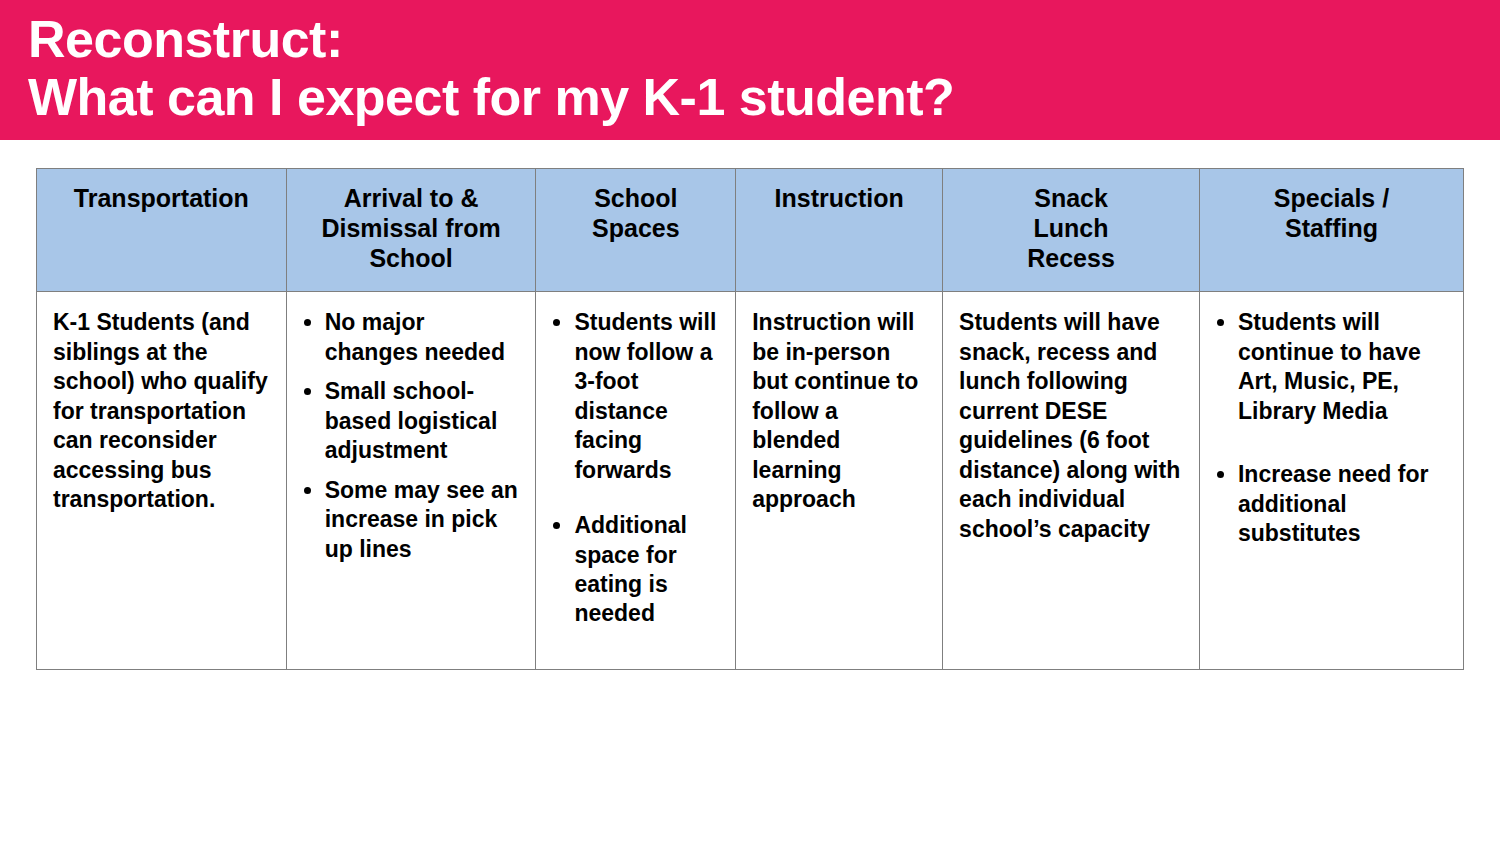Reconstruct:
What can I expect for my K-1 student?
| Transportation | Arrival to & Dismissal from School | School Spaces | Instruction | Snack Lunch Recess | Specials / Staffing |
| --- | --- | --- | --- | --- | --- |
| K-1 Students (and siblings at the school) who qualify for transportation can reconsider accessing bus transportation. | No major changes needed Small school-based logistical adjustment Some may see an increase in pick up lines | Students will now follow a 3-foot distance facing forwards Additional space for eating is needed | Instruction will be in-person but continue to follow a blended learning approach | Students will have snack, recess and lunch following current DESE guidelines (6 foot distance) along with each individual school’s capacity | Students will continue to have Art, Music, PE, Library Media Increase need for additional substitutes |